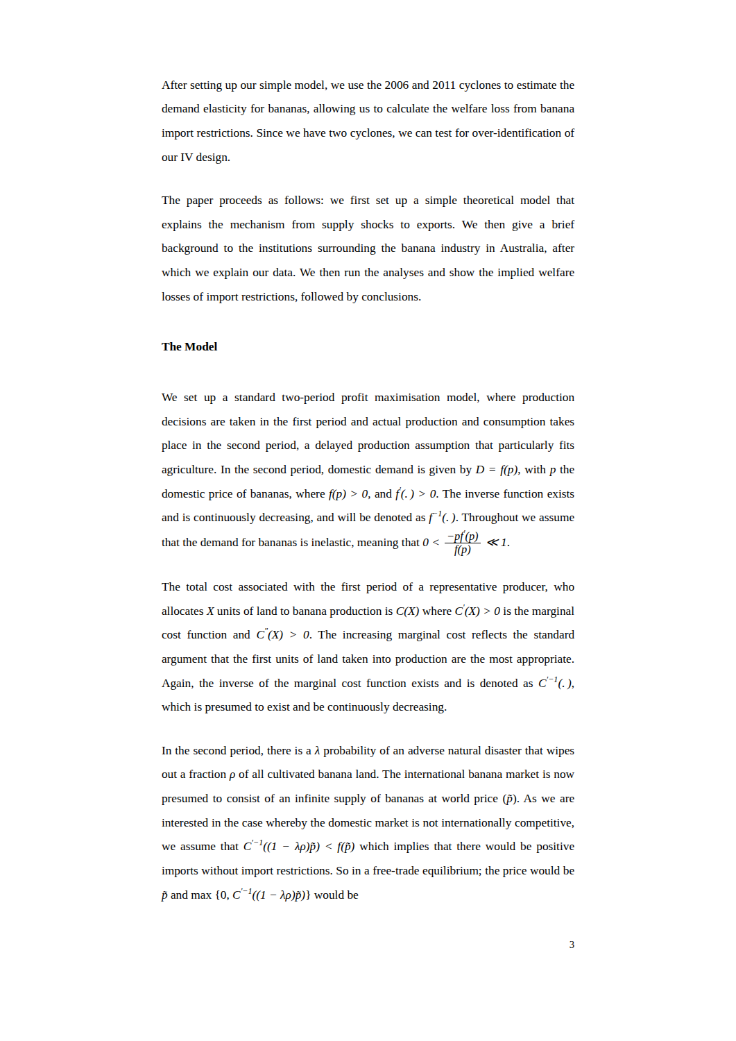After setting up our simple model, we use the 2006 and 2011 cyclones to estimate the demand elasticity for bananas, allowing us to calculate the welfare loss from banana import restrictions. Since we have two cyclones, we can test for over-identification of our IV design.
The paper proceeds as follows: we first set up a simple theoretical model that explains the mechanism from supply shocks to exports. We then give a brief background to the institutions surrounding the banana industry in Australia, after which we explain our data. We then run the analyses and show the implied welfare losses of import restrictions, followed by conclusions.
The Model
We set up a standard two-period profit maximisation model, where production decisions are taken in the first period and actual production and consumption takes place in the second period, a delayed production assumption that particularly fits agriculture. In the second period, domestic demand is given by D = f(p), with p the domestic price of bananas, where f(p) > 0, and f′(. ) > 0. The inverse function exists and is continuously decreasing, and will be denoted as f−1(. ). Throughout we assume that the demand for bananas is inelastic, meaning that 0 < −pf′(p) f(p) ≪ 1.
The total cost associated with the first period of a representative producer, who allocates X units of land to banana production is C(X) where C′(X) > 0 is the marginal cost function and C″(X) > 0. The increasing marginal cost reflects the standard argument that the first units of land taken into production are the most appropriate. Again, the inverse of the marginal cost function exists and is denoted as C′−1(. ), which is presumed to exist and be continuously decreasing.
In the second period, there is a λ probability of an adverse natural disaster that wipes out a fraction ρ of all cultivated banana land. The international banana market is now presumed to consist of an infinite supply of bananas at world price (p̃). As we are interested in the case whereby the domestic market is not internationally competitive, we assume that C′−1((1 − λρ)p̃) < f(p̃) which implies that there would be positive imports without import restrictions. So in a free-trade equilibrium; the price would be p̃ and max {0, C′−1((1 − λρ)p̃)} would be
3